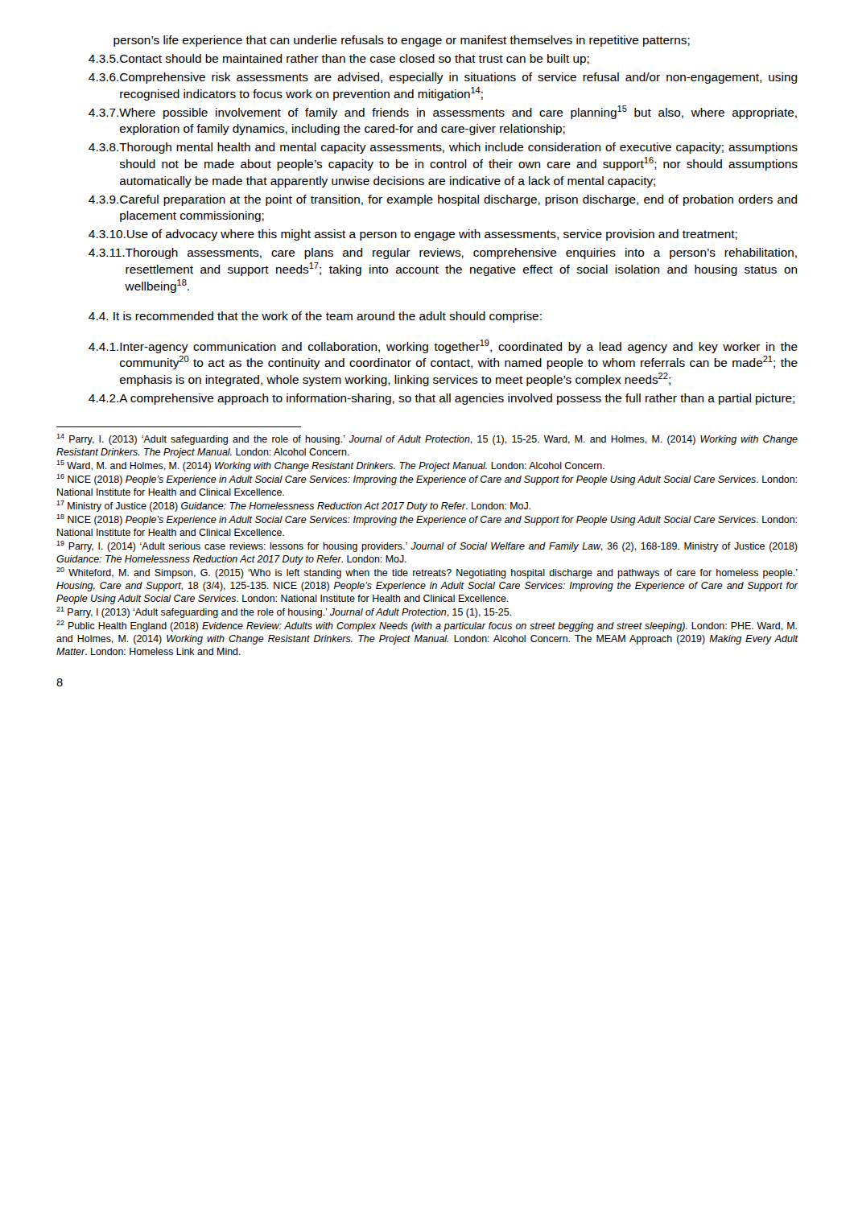person’s life experience that can underlie refusals to engage or manifest themselves in repetitive patterns;
4.3.5. Contact should be maintained rather than the case closed so that trust can be built up;
4.3.6. Comprehensive risk assessments are advised, especially in situations of service refusal and/or non-engagement, using recognised indicators to focus work on prevention and mitigation14;
4.3.7. Where possible involvement of family and friends in assessments and care planning15 but also, where appropriate, exploration of family dynamics, including the cared-for and care-giver relationship;
4.3.8. Thorough mental health and mental capacity assessments, which include consideration of executive capacity; assumptions should not be made about people’s capacity to be in control of their own care and support16; nor should assumptions automatically be made that apparently unwise decisions are indicative of a lack of mental capacity;
4.3.9. Careful preparation at the point of transition, for example hospital discharge, prison discharge, end of probation orders and placement commissioning;
4.3.10. Use of advocacy where this might assist a person to engage with assessments, service provision and treatment;
4.3.11. Thorough assessments, care plans and regular reviews, comprehensive enquiries into a person’s rehabilitation, resettlement and support needs17; taking into account the negative effect of social isolation and housing status on wellbeing18.
4.4. It is recommended that the work of the team around the adult should comprise:
4.4.1. Inter-agency communication and collaboration, working together19, coordinated by a lead agency and key worker in the community20 to act as the continuity and coordinator of contact, with named people to whom referrals can be made21; the emphasis is on integrated, whole system working, linking services to meet people’s complex needs22;
4.4.2. A comprehensive approach to information-sharing, so that all agencies involved possess the full rather than a partial picture;
14 Parry, I. (2013) ‘Adult safeguarding and the role of housing.’ Journal of Adult Protection, 15 (1), 15-25. Ward, M. and Holmes, M. (2014) Working with Change Resistant Drinkers. The Project Manual. London: Alcohol Concern.
15 Ward, M. and Holmes, M. (2014) Working with Change Resistant Drinkers. The Project Manual. London: Alcohol Concern.
16 NICE (2018) People’s Experience in Adult Social Care Services: Improving the Experience of Care and Support for People Using Adult Social Care Services. London: National Institute for Health and Clinical Excellence.
17 Ministry of Justice (2018) Guidance: The Homelessness Reduction Act 2017 Duty to Refer. London: MoJ.
18 NICE (2018) People’s Experience in Adult Social Care Services: Improving the Experience of Care and Support for People Using Adult Social Care Services. London: National Institute for Health and Clinical Excellence.
19 Parry, I. (2014) ‘Adult serious case reviews: lessons for housing providers.’ Journal of Social Welfare and Family Law, 36 (2), 168-189. Ministry of Justice (2018) Guidance: The Homelessness Reduction Act 2017 Duty to Refer. London: MoJ.
20 Whiteford, M. and Simpson, G. (2015) ‘Who is left standing when the tide retreats? Negotiating hospital discharge and pathways of care for homeless people.’ Housing, Care and Support, 18 (3/4), 125-135. NICE (2018) People’s Experience in Adult Social Care Services: Improving the Experience of Care and Support for People Using Adult Social Care Services. London: National Institute for Health and Clinical Excellence.
21 Parry, I (2013) ‘Adult safeguarding and the role of housing.’ Journal of Adult Protection, 15 (1), 15-25.
22 Public Health England (2018) Evidence Review: Adults with Complex Needs (with a particular focus on street begging and street sleeping). London: PHE. Ward, M. and Holmes, M. (2014) Working with Change Resistant Drinkers. The Project Manual. London: Alcohol Concern. The MEAM Approach (2019) Making Every Adult Matter. London: Homeless Link and Mind.
8